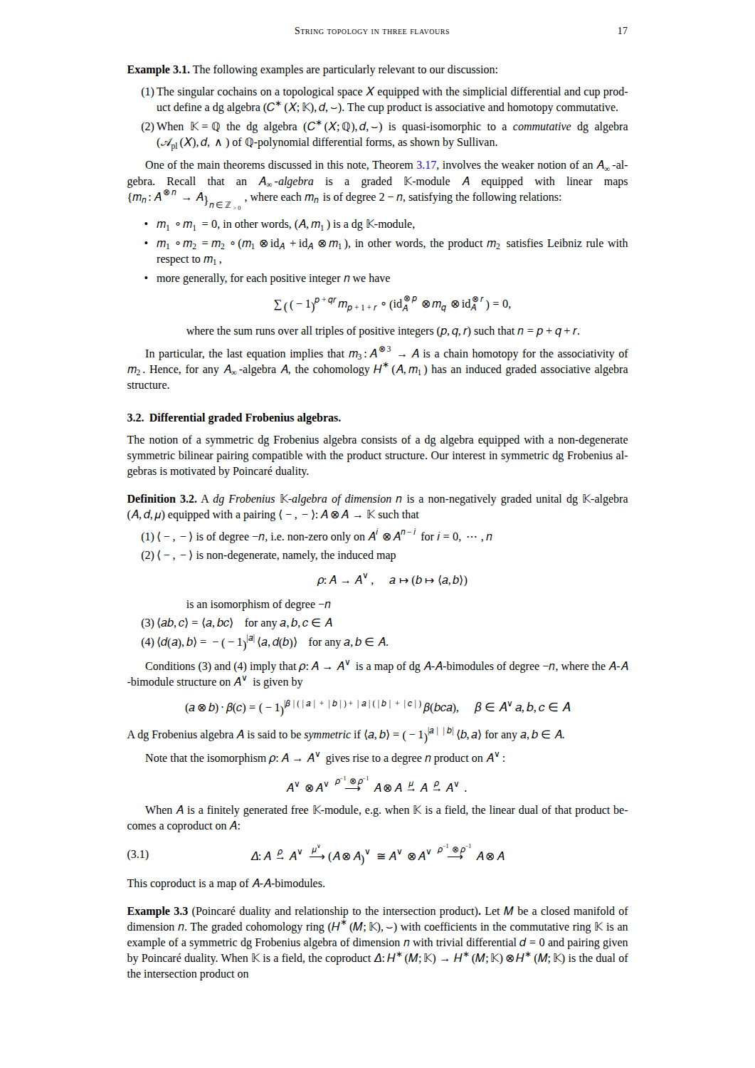String topology in three flavours 17
Example 3.1. The following examples are particularly relevant to our discussion:
The singular cochains on a topological space X equipped with the simplicial differential and cup product define a dg algebra (C∗(X;𝕂),d,⌣). The cup product is associative and homotopy commutative.
When 𝕂=ℚ the dg algebra (C∗(X;ℚ),d,⌣) is quasi-isomorphic to a commutative dg algebra (𝒜pl(X),d,∧) of ℚ-polynomial differential forms, as shown by Sullivan.
One of the main theorems discussed in this note, Theorem 3.17, involves the weaker notion of an A∞-algebra. Recall that an A∞-algebra is a graded 𝕂-module A equipped with linear maps {mn:A⊗n→A}n∈ℤ>0, where each mn is of degree 2−n, satisfying the following relations:
m1∘m1=0, in other words, (A,m1) is a dg 𝕂-module,
m1∘m2=m2∘(m1⊗idA+idA⊗m1), in other words, the product m2 satisfies Leibniz rule with respect to m1,
more generally, for each positive integer n we have
∑ ( (−1)p+qr mp+1+r ∘ (idA⊗p ⊗mq⊗ idA⊗r) =0,
where the sum runs over all triples of positive integers (p,q,r) such that n=p+q+r.
In particular, the last equation implies that m3:A⊗3→A is a chain homotopy for the associativity of m2. Hence, for any A∞-algebra A, the cohomology H∗(A,m1) has an induced graded associative algebra structure.
3.2. Differential graded Frobenius algebras.
The notion of a symmetric dg Frobenius algebra consists of a dg algebra equipped with a non-degenerate symmetric bilinear pairing compatible with the product structure. Our interest in symmetric dg Frobenius algebras is motivated by Poincaré duality.
Definition 3.2. A dg Frobenius 𝕂-algebra of dimension n is a non-negatively graded unital dg 𝕂-algebra (A,d,μ) equipped with a pairing ⟨−,−⟩:A⊗A→𝕂 such that
⟨−,−⟩ is of degree −n, i.e. non-zero only on Ai⊗An−i for i=0,⋯,n
⟨−,−⟩ is non-degenerate, namely, the induced map
ρ:A→A∨,a↦(b↦⟨a,b⟩)
is an isomorphism of degree −n
⟨ab,c⟩=⟨a,bc⟩ for any a,b,c∈A
⟨d(a),b⟩=−(−1)|a|⟨a,d(b)⟩ for any a,b∈A.
Conditions (3) and (4) imply that ρ:A→A∨ is a map of dg A-A-bimodules of degree −n, where the A-A-bimodule structure on A∨ is given by
(a⊗b)·β(c)= (−1)|β|(|a|+|b|)+|a|(|b|+|c|) β(bca), for any β∈A∨ and a,b,c∈A.
A dg Frobenius algebra A is said to be symmetric if ⟨a,b⟩=(−1)|a||b|⟨b,a⟩ for any a,b∈A.
Note that the isomorphism ρ:A→A∨ gives rise to a degree n product on A∨:
A∨⊗A∨ ⟶ρ−1⊗ρ−1 A⊗A →μ A →ρ A∨.
When A is a finitely generated free 𝕂-module, e.g. when 𝕂 is a field, the linear dual of that product becomes a coproduct on A:
(3.1) Δ:A →ρ A∨ ⟶μ∨ (A⊗A)∨ ≅ A∨⊗A∨ ⟶ρ−1⊗ρ−1 A⊗A
This coproduct is a map of A-A-bimodules.
Example 3.3 (Poincaré duality and relationship to the intersection product). Let M be a closed manifold of dimension n. The graded cohomology ring (H∗(M;𝕂),⌣) with coefficients in the commutative ring 𝕂 is an example of a symmetric dg Frobenius algebra of dimension n with trivial differential d=0 and pairing given by Poincaré duality. When 𝕂 is a field, the coproduct Δ:H∗(M;𝕂)→H∗(M;𝕂)⊗H∗(M;𝕂) is the dual of the intersection product on